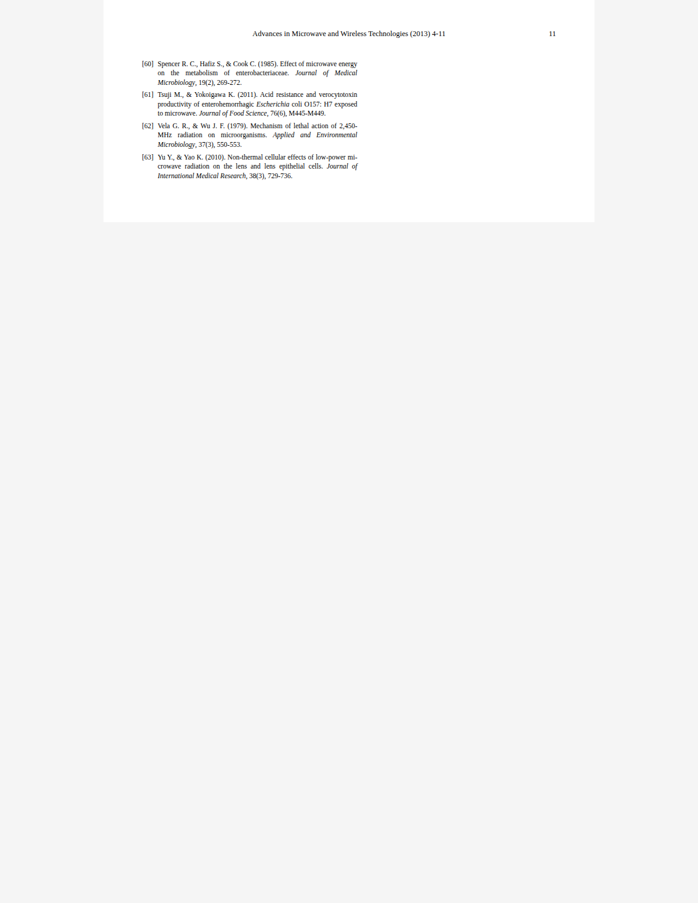Advances in Microwave and Wireless Technologies (2013) 4-11 11
[60] Spencer R. C., Hafiz S., & Cook C. (1985). Effect of microwave energy on the metabolism of enterobacteriaceae. Journal of Medical Microbiology, 19(2), 269-272.
[61] Tsuji M., & Yokoigawa K. (2011). Acid resistance and verocytotoxin productivity of enterohemorrhagic Escherichia coli O157: H7 exposed to microwave. Journal of Food Science, 76(6), M445-M449.
[62] Vela G. R., & Wu J. F. (1979). Mechanism of lethal action of 2,450-MHz radiation on microorganisms. Applied and Environmental Microbiology, 37(3), 550-553.
[63] Yu Y., & Yao K. (2010). Non-thermal cellular effects of low-power microwave radiation on the lens and lens epithelial cells. Journal of International Medical Research, 38(3), 729-736.